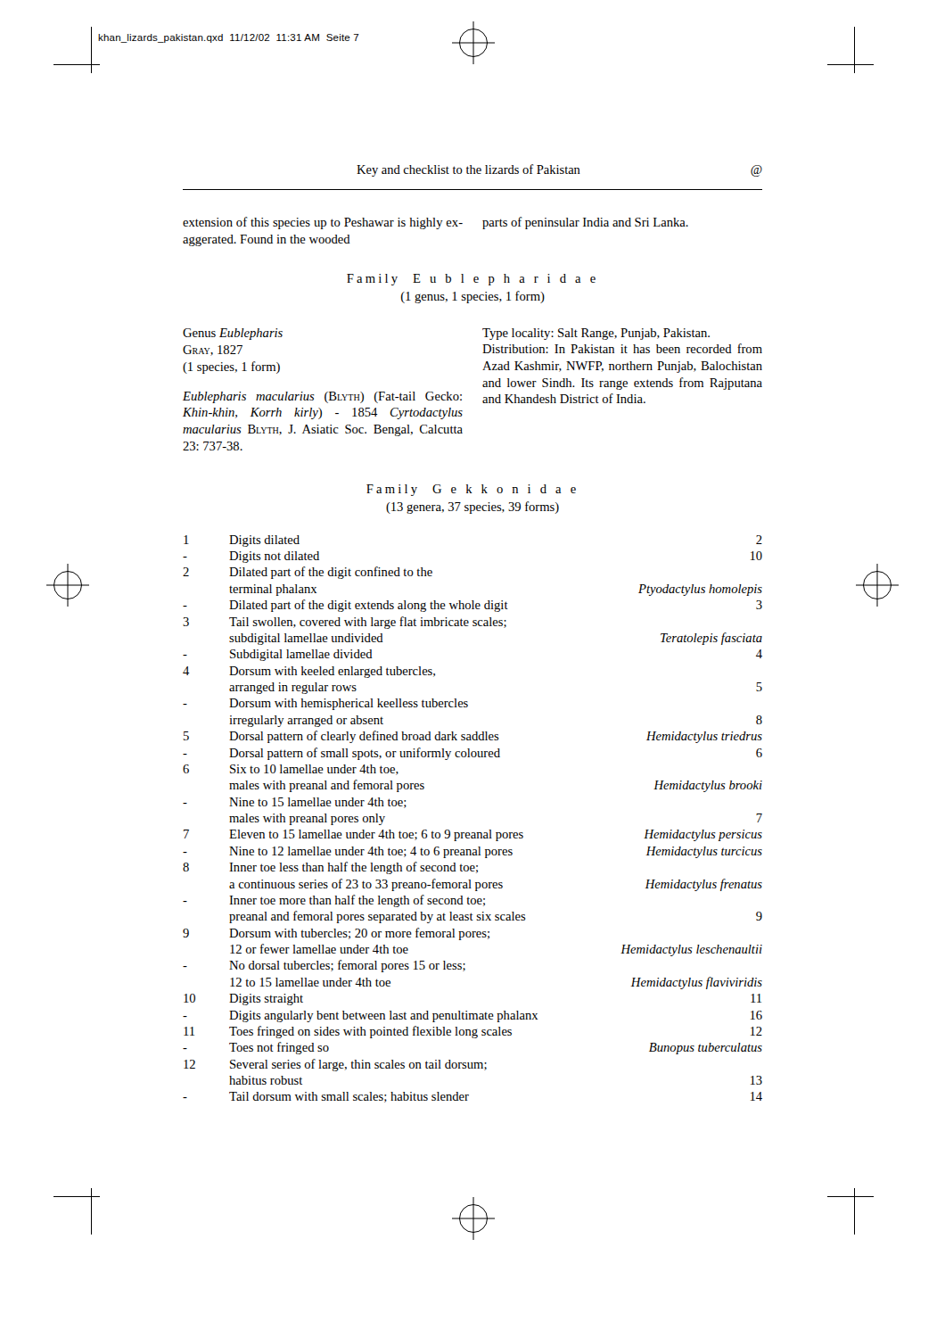khan_lizards_pakistan.qxd 11/12/02 11:31 AM Seite 7
Key and checklist to the lizards of Pakistan @
extension of this species up to Peshawar is highly exaggerated. Found in the wooded
parts of peninsular India and Sri Lanka.
Family E u b l e p h a r i d a e
(1 genus, 1 species, 1 form)
Genus Eublepharis
Gray, 1827
(1 species, 1 form)
Eublepharis macularius (Blyth) (Fat-tail Gecko: Khin-khin, Korrh kirly) - 1854 Cyrtodactylus macularius Blyth, J. Asiatic Soc. Bengal, Calcutta 23: 737-38.
Type locality: Salt Range, Punjab, Pakistan.
Distribution: In Pakistan it has been recorded from Azad Kashmir, NWFP, northern Punjab, Balochistan and lower Sindh. Its range extends from Rajputana and Khandesh District of India.
Family G e k k o n i d a e
(13 genera, 37 species, 39 forms)
| 1 | Digits dilated | 2 |
| - | Digits not dilated | 10 |
| 2 | Dilated part of the digit confined to the | |
| | terminal phalanx | Ptyodactylus homolepis |
| - | Dilated part of the digit extends along the whole digit | 3 |
| 3 | Tail swollen, covered with large flat imbricate scales; | |
| | subdigital lamellae undivided | Teratolepis fasciata |
| - | Subdigital lamellae divided | 4 |
| 4 | Dorsum with keeled enlarged tubercles, | |
| | arranged in regular rows | 5 |
| - | Dorsum with hemispherical keelless tubercles | |
| | irregularly arranged or absent | 8 |
| 5 | Dorsal pattern of clearly defined broad dark saddles | Hemidactylus triedrus |
| - | Dorsal pattern of small spots, or uniformly coloured | 6 |
| 6 | Six to 10 lamellae under 4th toe, | |
| | males with preanal and femoral pores | Hemidactylus brooki |
| - | Nine to 15 lamellae under 4th toe; | |
| | males with preanal pores only | 7 |
| 7 | Eleven to 15 lamellae under 4th toe; 6 to 9 preanal pores | Hemidactylus persicus |
| - | Nine to 12 lamellae under 4th toe; 4 to 6 preanal pores | Hemidactylus turcicus |
| 8 | Inner toe less than half the length of second toe; | |
| | a continuous series of 23 to 33 preano-femoral pores | Hemidactylus frenatus |
| - | Inner toe more than half the length of second toe; | |
| | preanal and femoral pores separated by at least six scales | 9 |
| 9 | Dorsum with tubercles; 20 or more femoral pores; | |
| | 12 or fewer lamellae under 4th toe | Hemidactylus leschenaultii |
| - | No dorsal tubercles; femoral pores 15 or less; | |
| | 12 to 15 lamellae under 4th toe | Hemidactylus flaviviridis |
| 10 | Digits straight | 11 |
| - | Digits angularly bent between last and penultimate phalanx | 16 |
| 11 | Toes fringed on sides with pointed flexible long scales | 12 |
| - | Toes not fringed so | Bunopus tuberculatus |
| 12 | Several series of large, thin scales on tail dorsum; | |
| | habitus robust | 13 |
| - | Tail dorsum with small scales; habitus slender | 14 |